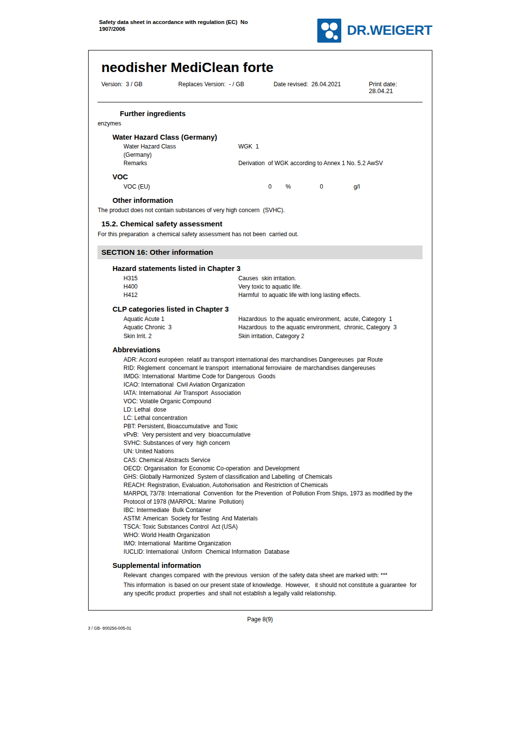Safety data sheet in accordance with regulation (EC) No
1907/2006
DR. WEIGERT
neodisher MediClean forte
Version: 3 / GB
Replaces Version: - / GB
Date revised: 26.04.2021
Print date: 28.04.21
Further ingredients
enzymes
Water Hazard Class (Germany)
Water Hazard Class
(Germany)
WGK 1
Remarks
Derivation of WGK according to Annex 1 No. 5.2 AwSV
VOC
VOC (EU)
0
%
0
g/l
Other information
The product does not contain substances of very high concern (SVHC).
15.2. Chemical safety assessment
For this preparation a chemical safety assessment has not been carried out.
SECTION 16: Other information
Hazard statements listed in Chapter 3
H315
Causes skin irritation.
H400
Very toxic to aquatic life.
H412
Harmful to aquatic life with long lasting effects.
CLP categories listed in Chapter 3
Aquatic Acute 1
Hazardous to the aquatic environment, acute, Category 1
Aquatic Chronic 3
Hazardous to the aquatic environment, chronic, Category 3
Skin Irrit. 2
Skin irritation, Category 2
Abbreviations
ADR: Accord européen relatif au transport international des marchandises Dangereuses par Route
RID: Règlement concernant le transport international ferroviaire de marchandises dangereuses
IMDG: International Maritime Code for Dangerous Goods
ICAO: International Civil Aviation Organization
IATA: International Air Transport Association
VOC: Volatile Organic Compound
LD: Lethal dose
LC: Lethal concentration
PBT: Persistent, Bioaccumulative and Toxic
vPvB: Very persistent and very bioaccumulative
SVHC: Substances of very high concern
UN: United Nations
CAS: Chemical Abstracts Service
OECD: Organisation for Economic Co-operation and Development
GHS: Globally Harmonized System of classification and Labelling of Chemicals
REACH: Registration, Evaluation, Autohorisation and Restriction of Chemicals
MARPOL 73/78: International Convention for the Prevention of Pollution From Ships, 1973 as modified by the Protocol of 1978 (MARPOL: Marine Pollution)
IBC: Intermediate Bulk Container
ASTM: American Society for Testing And Materials
TSCA: Toxic Substances Control Act (USA)
WHO: World Health Organization
IMO: International Maritime Organization
IUCLID: International Uniform Chemical Information Database
Supplemental information
Relevant changes compared with the previous version of the safety data sheet are marked with: ***
This information is based on our present state of knowledge. However, it should not constitute a guarantee for any specific product properties and shall not establish a legally valid relationship.
Page 8(9)
3 / GB- 800256-005-01